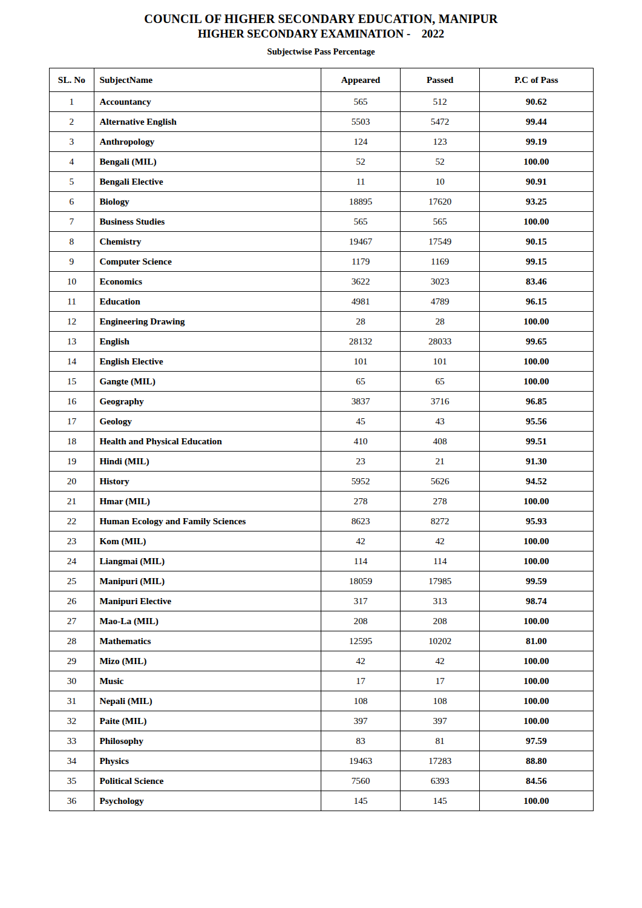COUNCIL OF HIGHER SECONDARY EDUCATION, MANIPUR
HIGHER SECONDARY EXAMINATION - 2022
Subjectwise Pass Percentage
| SL. No | SubjectName | Appeared | Passed | P.C of Pass |
| --- | --- | --- | --- | --- |
| 1 | Accountancy | 565 | 512 | 90.62 |
| 2 | Alternative English | 5503 | 5472 | 99.44 |
| 3 | Anthropology | 124 | 123 | 99.19 |
| 4 | Bengali (MIL) | 52 | 52 | 100.00 |
| 5 | Bengali Elective | 11 | 10 | 90.91 |
| 6 | Biology | 18895 | 17620 | 93.25 |
| 7 | Business Studies | 565 | 565 | 100.00 |
| 8 | Chemistry | 19467 | 17549 | 90.15 |
| 9 | Computer Science | 1179 | 1169 | 99.15 |
| 10 | Economics | 3622 | 3023 | 83.46 |
| 11 | Education | 4981 | 4789 | 96.15 |
| 12 | Engineering Drawing | 28 | 28 | 100.00 |
| 13 | English | 28132 | 28033 | 99.65 |
| 14 | English Elective | 101 | 101 | 100.00 |
| 15 | Gangte (MIL) | 65 | 65 | 100.00 |
| 16 | Geography | 3837 | 3716 | 96.85 |
| 17 | Geology | 45 | 43 | 95.56 |
| 18 | Health and Physical Education | 410 | 408 | 99.51 |
| 19 | Hindi (MIL) | 23 | 21 | 91.30 |
| 20 | History | 5952 | 5626 | 94.52 |
| 21 | Hmar (MIL) | 278 | 278 | 100.00 |
| 22 | Human Ecology and Family Sciences | 8623 | 8272 | 95.93 |
| 23 | Kom (MIL) | 42 | 42 | 100.00 |
| 24 | Liangmai (MIL) | 114 | 114 | 100.00 |
| 25 | Manipuri (MIL) | 18059 | 17985 | 99.59 |
| 26 | Manipuri Elective | 317 | 313 | 98.74 |
| 27 | Mao-La (MIL) | 208 | 208 | 100.00 |
| 28 | Mathematics | 12595 | 10202 | 81.00 |
| 29 | Mizo (MIL) | 42 | 42 | 100.00 |
| 30 | Music | 17 | 17 | 100.00 |
| 31 | Nepali (MIL) | 108 | 108 | 100.00 |
| 32 | Paite (MIL) | 397 | 397 | 100.00 |
| 33 | Philosophy | 83 | 81 | 97.59 |
| 34 | Physics | 19463 | 17283 | 88.80 |
| 35 | Political Science | 7560 | 6393 | 84.56 |
| 36 | Psychology | 145 | 145 | 100.00 |